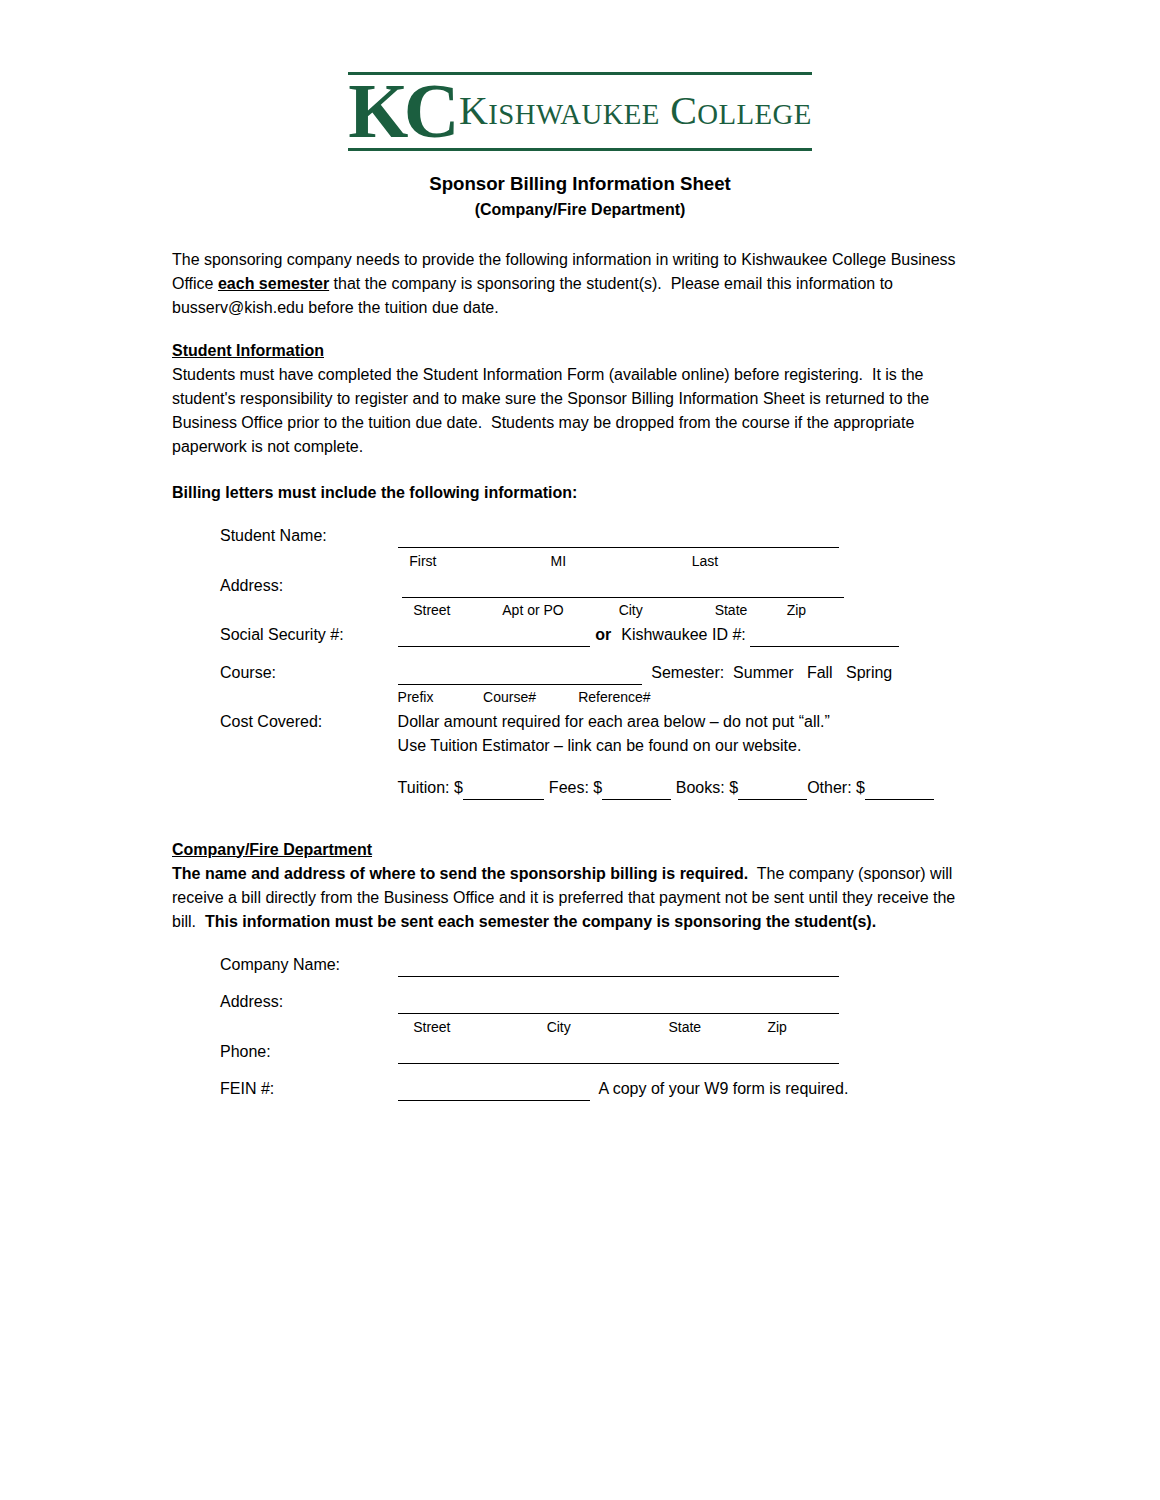KC KISHWAUKEE COLLEGE
Sponsor Billing Information Sheet
(Company/Fire Department)
The sponsoring company needs to provide the following information in writing to Kishwaukee College Business Office each semester that the company is sponsoring the student(s). Please email this information to busserv@kish.edu before the tuition due date.
Student Information
Students must have completed the Student Information Form (available online) before registering. It is the student's responsibility to register and to make sure the Sponsor Billing Information Sheet is returned to the Business Office prior to the tuition due date. Students may be dropped from the course if the appropriate paperwork is not complete.
Billing letters must include the following information:
| Student Name: | |
| | First MI Last |
| Address: | |
| | Street Apt or PO City State Zip |
| Social Security #: | or Kishwaukee ID #: |
| Course: | Semester: Summer Fall Spring |
| | Prefix Course# Reference# |
| Cost Covered: | Dollar amount required for each area below – do not put “all.” Use Tuition Estimator – link can be found on our website. Tuition: $ Fees: $ Books: $ Other: $ |
Company/Fire Department
The name and address of where to send the sponsorship billing is required. The company (sponsor) will receive a bill directly from the Business Office and it is preferred that payment not be sent until they receive the bill. This information must be sent each semester the company is sponsoring the student(s).
| Company Name: | |
| Address: | |
| | Street City State Zip |
| Phone: | |
| FEIN #: | A copy of your W9 form is required. |